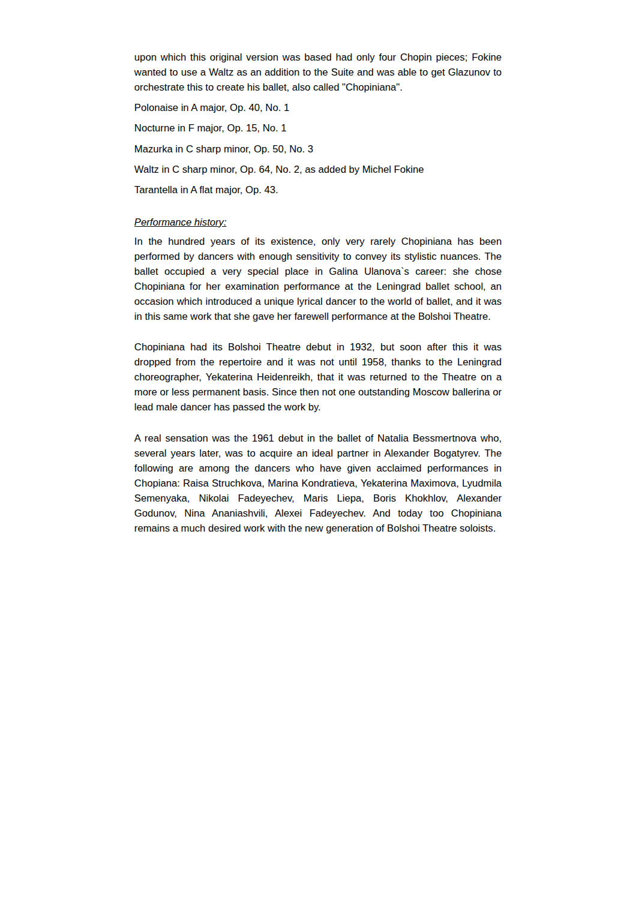upon which this original version was based had only four Chopin pieces; Fokine wanted to use a Waltz as an addition to the Suite and was able to get Glazunov to orchestrate this to create his ballet, also called "Chopiniana".
Polonaise in A major, Op. 40, No. 1
Nocturne in F major, Op. 15, No. 1
Mazurka in C sharp minor, Op. 50, No. 3
Waltz in C sharp minor, Op. 64, No. 2, as added by Michel Fokine
Tarantella in A flat major, Op. 43.
Performance history:
In the hundred years of its existence, only very rarely Chopiniana has been performed by dancers with enough sensitivity to convey its stylistic nuances. The ballet occupied a very special place in Galina Ulanova`s career: she chose Chopiniana for her examination performance at the Leningrad ballet school, an occasion which introduced a unique lyrical dancer to the world of ballet, and it was in this same work that she gave her farewell performance at the Bolshoi Theatre.
Chopiniana had its Bolshoi Theatre debut in 1932, but soon after this it was dropped from the repertoire and it was not until 1958, thanks to the Leningrad choreographer, Yekaterina Heidenreikh, that it was returned to the Theatre on a more or less permanent basis. Since then not one outstanding Moscow ballerina or lead male dancer has passed the work by.
A real sensation was the 1961 debut in the ballet of Natalia Bessmertnova who, several years later, was to acquire an ideal partner in Alexander Bogatyrev. The following are among the dancers who have given acclaimed performances in Chopiana: Raisa Struchkova, Marina Kondratieva, Yekaterina Maximova, Lyudmila Semenyaka, Nikolai Fadeyechev, Maris Liepa, Boris Khokhlov, Alexander Godunov, Nina Ananiashvili, Alexei Fadeyechev. And today too Chopiniana remains a much desired work with the new generation of Bolshoi Theatre soloists.